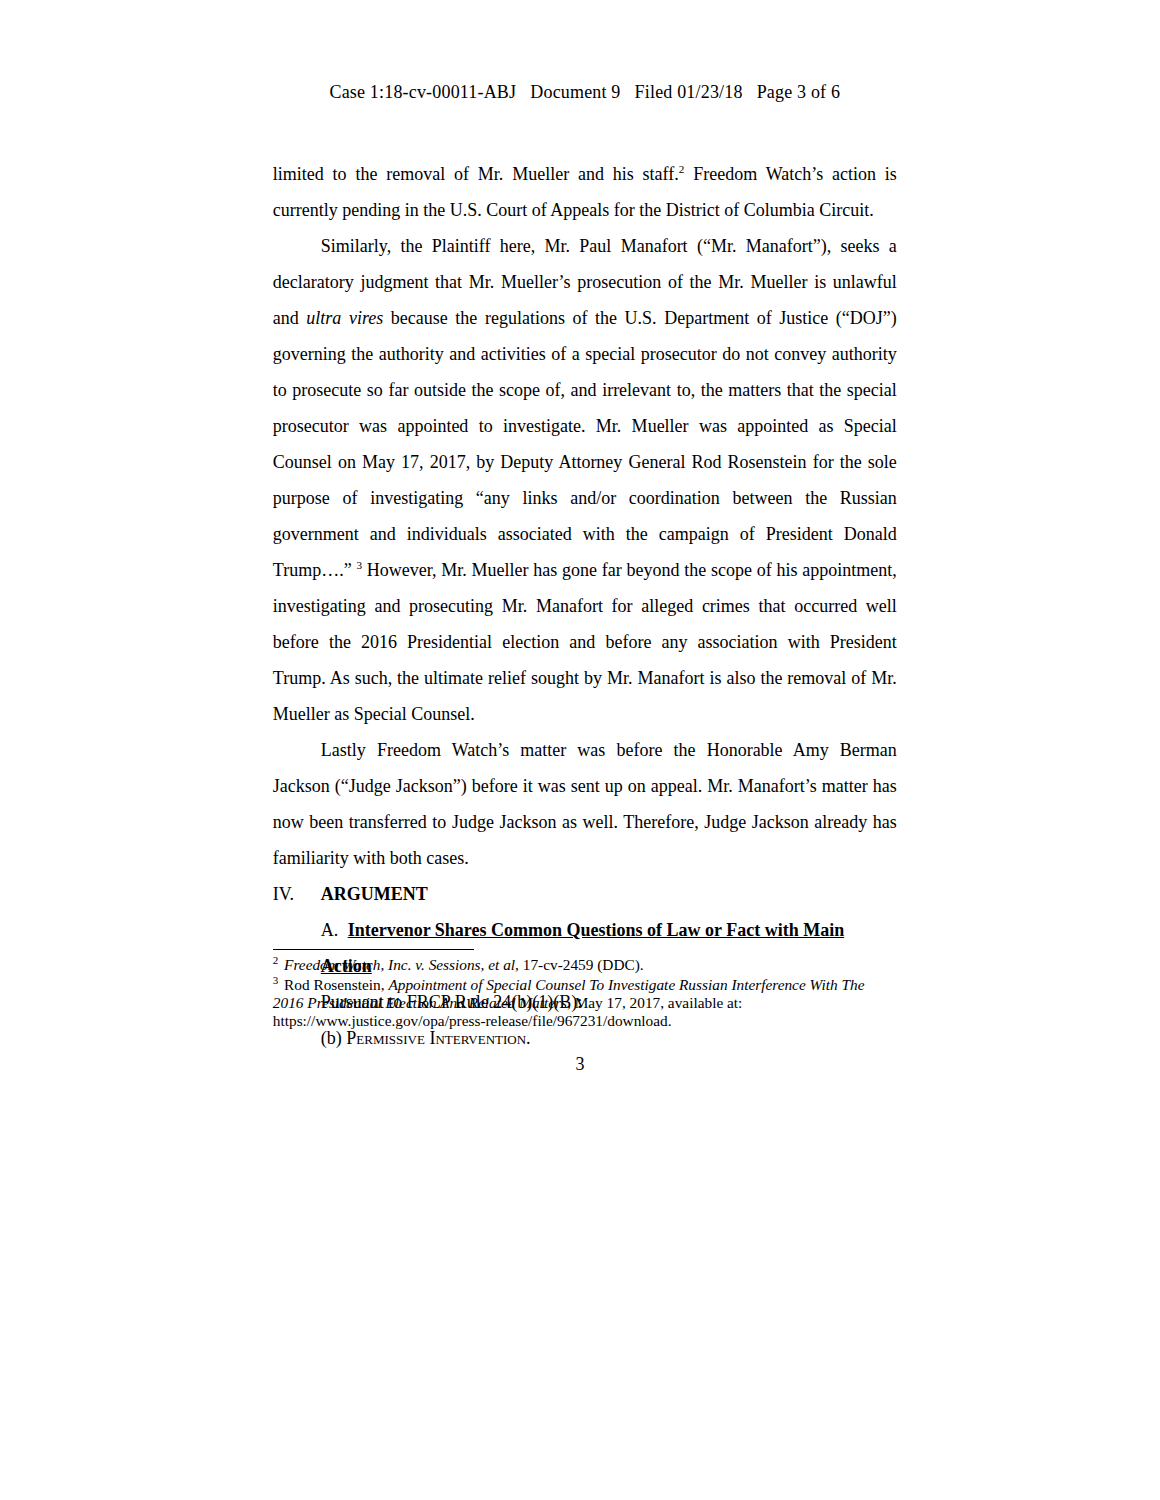Case 1:18-cv-00011-ABJ Document 9 Filed 01/23/18 Page 3 of 6
limited to the removal of Mr. Mueller and his staff.2 Freedom Watch’s action is currently pending in the U.S. Court of Appeals for the District of Columbia Circuit.
Similarly, the Plaintiff here, Mr. Paul Manafort (“Mr. Manafort”), seeks a declaratory judgment that Mr. Mueller’s prosecution of the Mr. Mueller is unlawful and ultra vires because the regulations of the U.S. Department of Justice (“DOJ”) governing the authority and activities of a special prosecutor do not convey authority to prosecute so far outside the scope of, and irrelevant to, the matters that the special prosecutor was appointed to investigate. Mr. Mueller was appointed as Special Counsel on May 17, 2017, by Deputy Attorney General Rod Rosenstein for the sole purpose of investigating “any links and/or coordination between the Russian government and individuals associated with the campaign of President Donald Trump….” 3 However, Mr. Mueller has gone far beyond the scope of his appointment, investigating and prosecuting Mr. Manafort for alleged crimes that occurred well before the 2016 Presidential election and before any association with President Trump. As such, the ultimate relief sought by Mr. Manafort is also the removal of Mr. Mueller as Special Counsel.
Lastly Freedom Watch’s matter was before the Honorable Amy Berman Jackson (“Judge Jackson”) before it was sent up on appeal. Mr. Manafort’s matter has now been transferred to Judge Jackson as well. Therefore, Judge Jackson already has familiarity with both cases.
IV. ARGUMENT
A. Intervenor Shares Common Questions of Law or Fact with Main Action
Pursuant to FRCP Rule 24(b)(1)(B):
(b) Permissive Intervention.
2 Freedom Watch, Inc. v. Sessions, et al, 17-cv-2459 (DDC).
3 Rod Rosenstein, Appointment of Special Counsel To Investigate Russian Interference With The 2016 Presidential Election And Related Matters, May 17, 2017, available at: https://www.justice.gov/opa/press-release/file/967231/download.
3